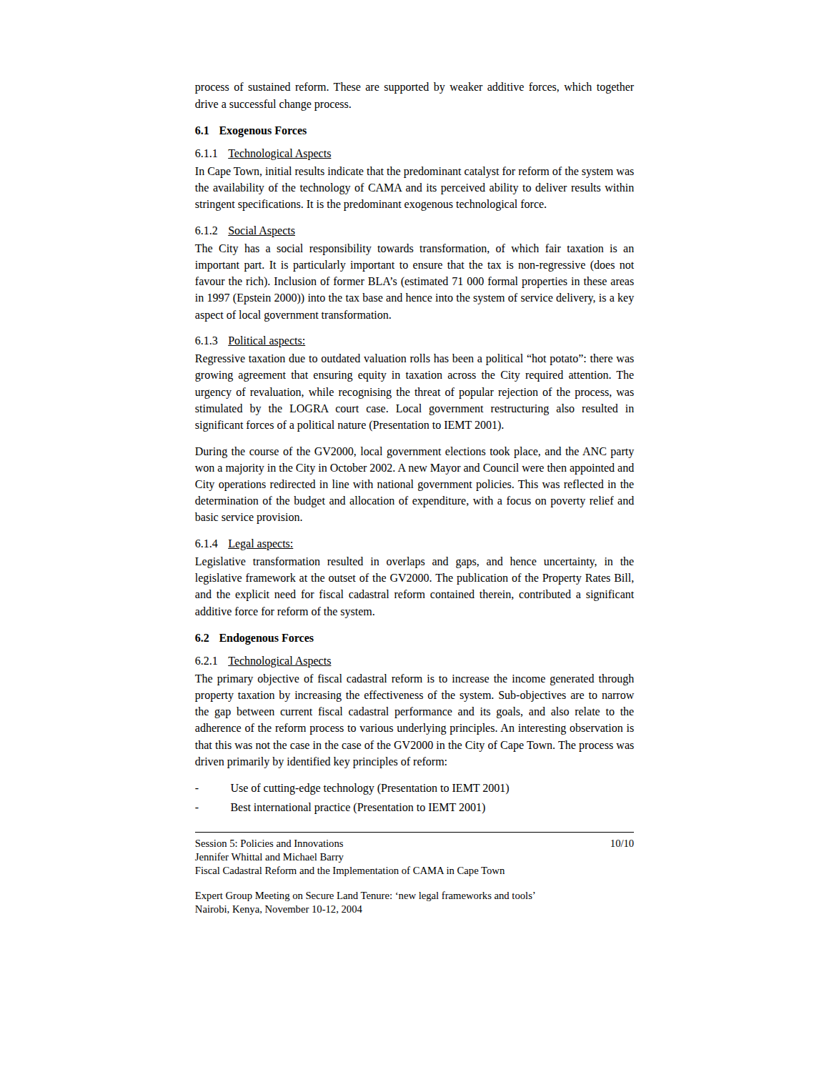process of sustained reform. These are supported by weaker additive forces, which together drive a successful change process.
6.1 Exogenous Forces
6.1.1 Technological Aspects
In Cape Town, initial results indicate that the predominant catalyst for reform of the system was the availability of the technology of CAMA and its perceived ability to deliver results within stringent specifications. It is the predominant exogenous technological force.
6.1.2 Social Aspects
The City has a social responsibility towards transformation, of which fair taxation is an important part. It is particularly important to ensure that the tax is non-regressive (does not favour the rich). Inclusion of former BLA’s (estimated 71 000 formal properties in these areas in 1997 (Epstein 2000)) into the tax base and hence into the system of service delivery, is a key aspect of local government transformation.
6.1.3 Political aspects:
Regressive taxation due to outdated valuation rolls has been a political “hot potato”: there was growing agreement that ensuring equity in taxation across the City required attention. The urgency of revaluation, while recognising the threat of popular rejection of the process, was stimulated by the LOGRA court case. Local government restructuring also resulted in significant forces of a political nature (Presentation to IEMT 2001).
During the course of the GV2000, local government elections took place, and the ANC party won a majority in the City in October 2002. A new Mayor and Council were then appointed and City operations redirected in line with national government policies. This was reflected in the determination of the budget and allocation of expenditure, with a focus on poverty relief and basic service provision.
6.1.4 Legal aspects:
Legislative transformation resulted in overlaps and gaps, and hence uncertainty, in the legislative framework at the outset of the GV2000. The publication of the Property Rates Bill, and the explicit need for fiscal cadastral reform contained therein, contributed a significant additive force for reform of the system.
6.2 Endogenous Forces
6.2.1 Technological Aspects
The primary objective of fiscal cadastral reform is to increase the income generated through property taxation by increasing the effectiveness of the system. Sub-objectives are to narrow the gap between current fiscal cadastral performance and its goals, and also relate to the adherence of the reform process to various underlying principles. An interesting observation is that this was not the case in the case of the GV2000 in the City of Cape Town. The process was driven primarily by identified key principles of reform:
Use of cutting-edge technology (Presentation to IEMT 2001)
Best international practice (Presentation to IEMT 2001)
Session 5: Policies and Innovations
10/10
Jennifer Whittal and Michael Barry
Fiscal Cadastral Reform and the Implementation of CAMA in Cape Town
Expert Group Meeting on Secure Land Tenure: ‘new legal frameworks and tools’
Nairobi, Kenya, November 10-12, 2004